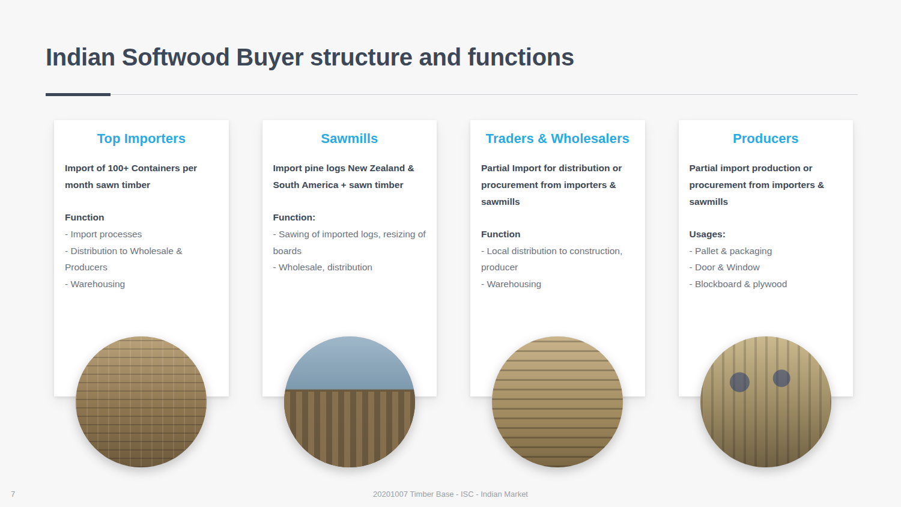Indian Softwood Buyer structure and functions
Top Importers
Import of 100+ Containers per month sawn timber
Function
Import processes
Distribution to Wholesale & Producers
Warehousing
Sawmills
Import pine logs New Zealand & South America + sawn timber
Function:
Sawing of imported logs, resizing of boards
Wholesale, distribution
Traders & Wholesalers
Partial Import for distribution or procurement from importers & sawmills
Function
Local distribution to construction, producer
Warehousing
Producers
Partial import production or procurement from importers & sawmills
Usages:
Pallet & packaging
Door & Window
Blockboard & plywood
7
20201007 Timber Base - ISC - Indian Market